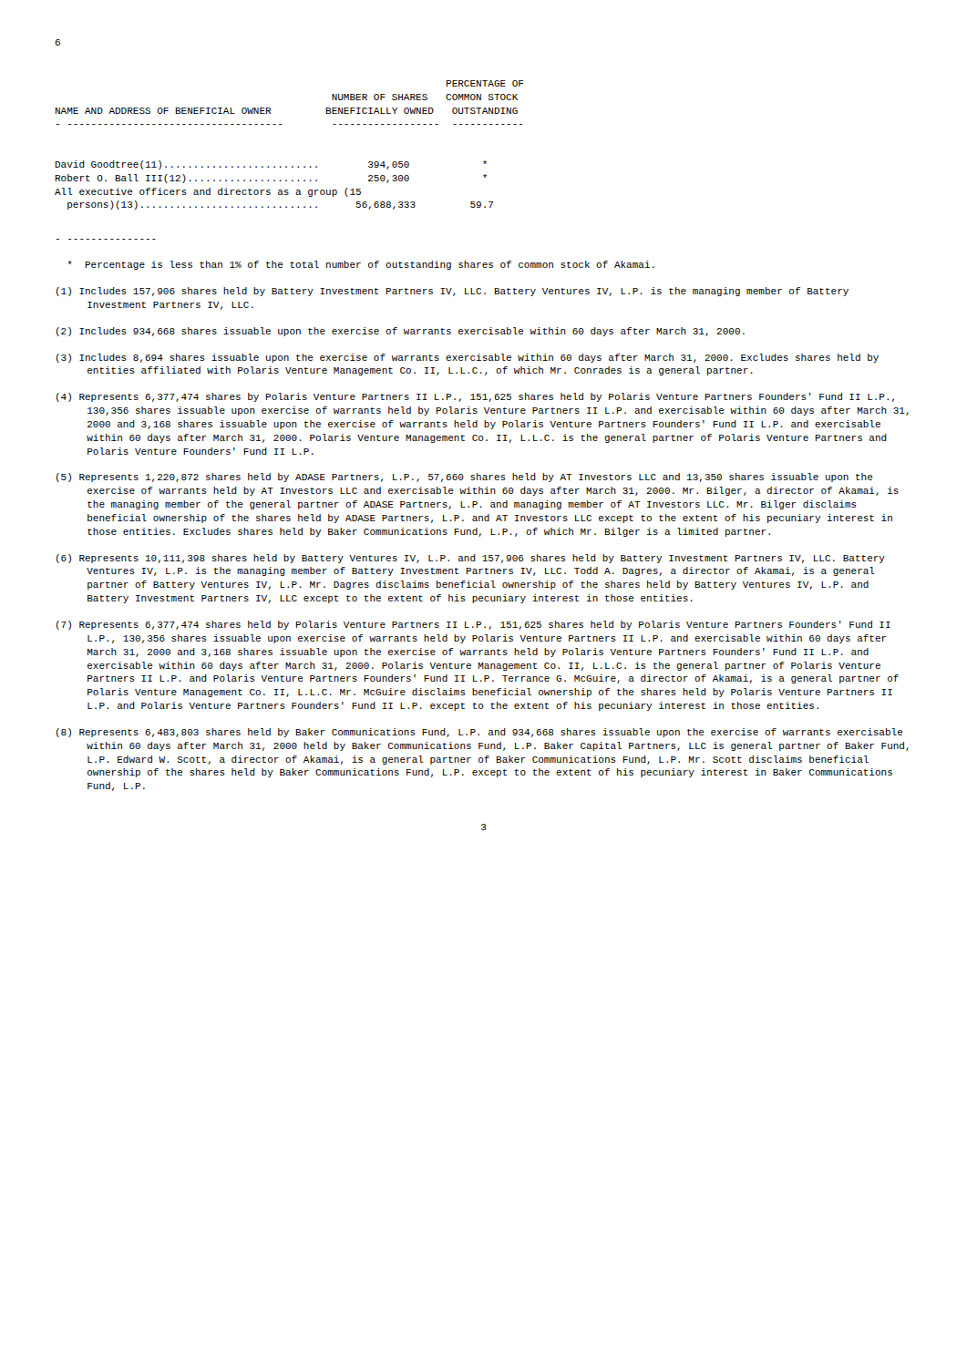6
                                                                 PERCENTAGE OF
                                              NUMBER OF SHARES   COMMON STOCK
NAME AND ADDRESS OF BENEFICIAL OWNER         BENEFICIALLY OWNED   OUTSTANDING
- ------------------------------------        ------------------  ------------


David Goodtree(11)..........................        394,050            *
Robert O. Ball III(12)......................        250,300            *
All executive officers and directors as a group (15
  persons)(13)..............................      56,688,333         59.7
- ---------------
* Percentage is less than 1% of the total number of outstanding shares of common stock of Akamai.
(1) Includes 157,906 shares held by Battery Investment Partners IV, LLC. Battery Ventures IV, L.P. is the managing member of Battery Investment Partners IV, LLC.
(2) Includes 934,668 shares issuable upon the exercise of warrants exercisable within 60 days after March 31, 2000.
(3) Includes 8,694 shares issuable upon the exercise of warrants exercisable within 60 days after March 31, 2000. Excludes shares held by entities affiliated with Polaris Venture Management Co. II, L.L.C., of which Mr. Conrades is a general partner.
(4) Represents 6,377,474 shares by Polaris Venture Partners II L.P., 151,625 shares held by Polaris Venture Partners Founders' Fund II L.P., 130,356 shares issuable upon exercise of warrants held by Polaris Venture Partners II L.P. and exercisable within 60 days after March 31, 2000 and 3,168 shares issuable upon the exercise of warrants held by Polaris Venture Partners Founders' Fund II L.P. and exercisable within 60 days after March 31, 2000. Polaris Venture Management Co. II, L.L.C. is the general partner of Polaris Venture Partners and Polaris Venture Founders' Fund II L.P.
(5) Represents 1,220,872 shares held by ADASE Partners, L.P., 57,660 shares held by AT Investors LLC and 13,350 shares issuable upon the exercise of warrants held by AT Investors LLC and exercisable within 60 days after March 31, 2000. Mr. Bilger, a director of Akamai, is the managing member of the general partner of ADASE Partners, L.P. and managing member of AT Investors LLC. Mr. Bilger disclaims beneficial ownership of the shares held by ADASE Partners, L.P. and AT Investors LLC except to the extent of his pecuniary interest in those entities. Excludes shares held by Baker Communications Fund, L.P., of which Mr. Bilger is a limited partner.
(6) Represents 10,111,398 shares held by Battery Ventures IV, L.P. and 157,906 shares held by Battery Investment Partners IV, LLC. Battery Ventures IV, L.P. is the managing member of Battery Investment Partners IV, LLC. Todd A. Dagres, a director of Akamai, is a general partner of Battery Ventures IV, L.P. Mr. Dagres disclaims beneficial ownership of the shares held by Battery Ventures IV, L.P. and Battery Investment Partners IV, LLC except to the extent of his pecuniary interest in those entities.
(7) Represents 6,377,474 shares held by Polaris Venture Partners II L.P., 151,625 shares held by Polaris Venture Partners Founders' Fund II L.P., 130,356 shares issuable upon exercise of warrants held by Polaris Venture Partners II L.P. and exercisable within 60 days after March 31, 2000 and 3,168 shares issuable upon the exercise of warrants held by Polaris Venture Partners Founders' Fund II L.P. and exercisable within 60 days after March 31, 2000. Polaris Venture Management Co. II, L.L.C. is the general partner of Polaris Venture Partners II L.P. and Polaris Venture Partners Founders' Fund II L.P. Terrance G. McGuire, a director of Akamai, is a general partner of Polaris Venture Management Co. II, L.L.C. Mr. McGuire disclaims beneficial ownership of the shares held by Polaris Venture Partners II L.P. and Polaris Venture Partners Founders' Fund II L.P. except to the extent of his pecuniary interest in those entities.
(8) Represents 6,483,803 shares held by Baker Communications Fund, L.P. and 934,668 shares issuable upon the exercise of warrants exercisable within 60 days after March 31, 2000 held by Baker Communications Fund, L.P. Baker Capital Partners, LLC is general partner of Baker Fund, L.P. Edward W. Scott, a director of Akamai, is a general partner of Baker Communications Fund, L.P. Mr. Scott disclaims beneficial ownership of the shares held by Baker Communications Fund, L.P. except to the extent of his pecuniary interest in Baker Communications Fund, L.P.
3